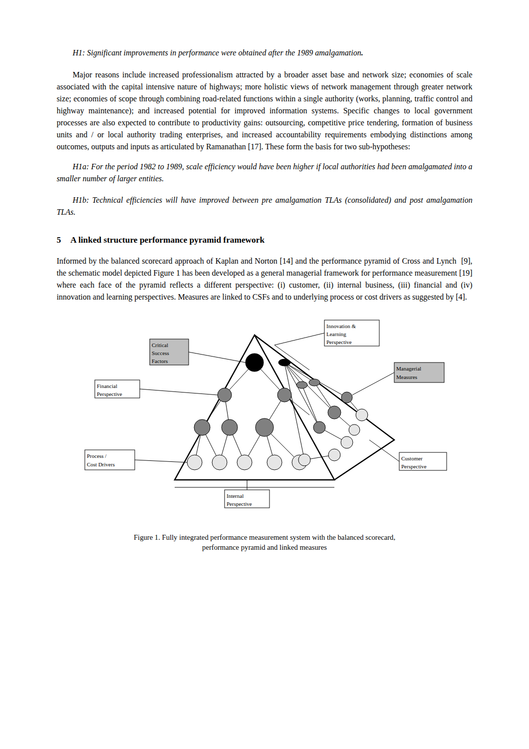H1: Significant improvements in performance were obtained after the 1989 amalgamation.
Major reasons include increased professionalism attracted by a broader asset base and network size; economies of scale associated with the capital intensive nature of highways; more holistic views of network management through greater network size; economies of scope through combining road-related functions within a single authority (works, planning, traffic control and highway maintenance); and increased potential for improved information systems. Specific changes to local government processes are also expected to contribute to productivity gains: outsourcing, competitive price tendering, formation of business units and / or local authority trading enterprises, and increased accountability requirements embodying distinctions among outcomes, outputs and inputs as articulated by Ramanathan [17]. These form the basis for two sub-hypotheses:
H1a: For the period 1982 to 1989, scale efficiency would have been higher if local authorities had been amalgamated into a smaller number of larger entities.
H1b: Technical efficiencies will have improved between pre amalgamation TLAs (consolidated) and post amalgamation TLAs.
5 A linked structure performance pyramid framework
Informed by the balanced scorecard approach of Kaplan and Norton [14] and the performance pyramid of Cross and Lynch [9], the schematic model depicted Figure 1 has been developed as a general managerial framework for performance measurement [19] where each face of the pyramid reflects a different perspective: (i) customer, (ii) internal business, (iii) financial and (iv) innovation and learning perspectives. Measures are linked to CSFs and to underlying process or cost drivers as suggested by [4].
Critical Success Factors Innovation & Learning Perspective Financial Perspective Managerial Measures Process / Cost Drivers Customer Perspective Internal Perspective
Figure 1. Fully integrated performance measurement system with the balanced scorecard,
performance pyramid and linked measures